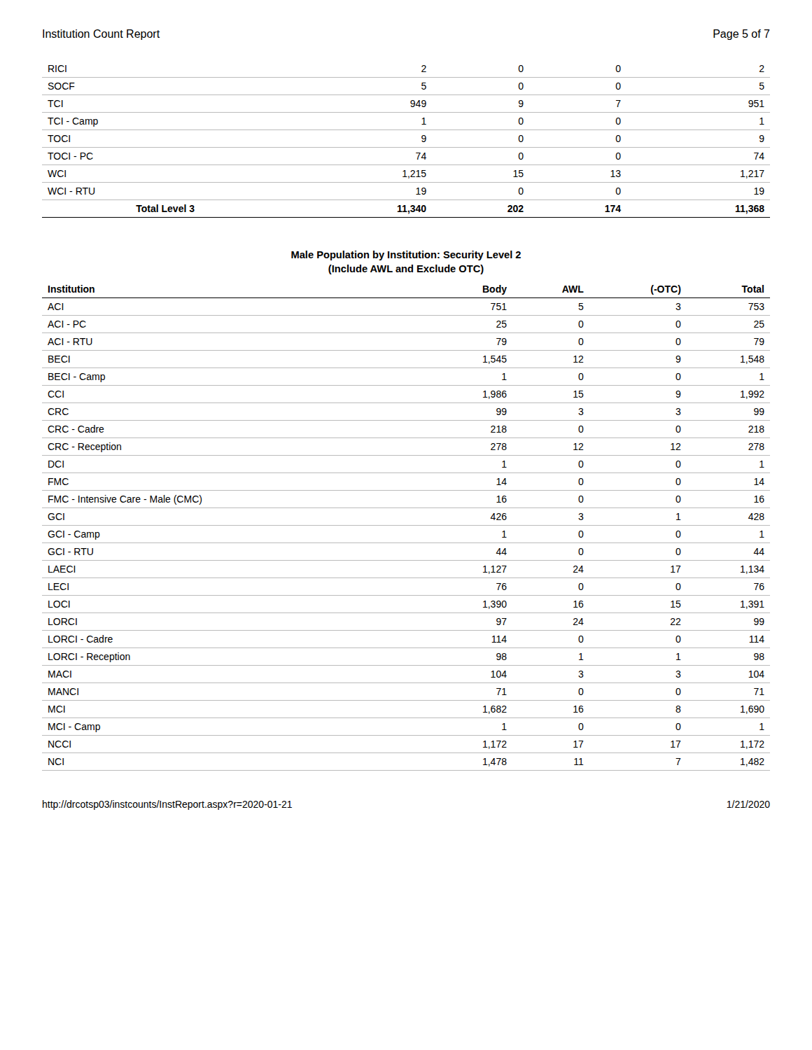Institution Count Report Page 5 of 7
| RICI | 2 | 0 | 0 | 2 |
| SOCF | 5 | 0 | 0 | 5 |
| TCI | 949 | 9 | 7 | 951 |
| TCI - Camp | 1 | 0 | 0 | 1 |
| TOCI | 9 | 0 | 0 | 9 |
| TOCI - PC | 74 | 0 | 0 | 74 |
| WCI | 1,215 | 15 | 13 | 1,217 |
| WCI - RTU | 19 | 0 | 0 | 19 |
| Total Level 3 | 11,340 | 202 | 174 | 11,368 |
Male Population by Institution: Security Level 2 (Include AWL and Exclude OTC)
| Institution | Body | AWL | (-OTC) | Total |
| --- | --- | --- | --- | --- |
| ACI | 751 | 5 | 3 | 753 |
| ACI - PC | 25 | 0 | 0 | 25 |
| ACI - RTU | 79 | 0 | 0 | 79 |
| BECI | 1,545 | 12 | 9 | 1,548 |
| BECI - Camp | 1 | 0 | 0 | 1 |
| CCI | 1,986 | 15 | 9 | 1,992 |
| CRC | 99 | 3 | 3 | 99 |
| CRC - Cadre | 218 | 0 | 0 | 218 |
| CRC - Reception | 278 | 12 | 12 | 278 |
| DCI | 1 | 0 | 0 | 1 |
| FMC | 14 | 0 | 0 | 14 |
| FMC - Intensive Care - Male (CMC) | 16 | 0 | 0 | 16 |
| GCI | 426 | 3 | 1 | 428 |
| GCI - Camp | 1 | 0 | 0 | 1 |
| GCI - RTU | 44 | 0 | 0 | 44 |
| LAECI | 1,127 | 24 | 17 | 1,134 |
| LECI | 76 | 0 | 0 | 76 |
| LOCI | 1,390 | 16 | 15 | 1,391 |
| LORCI | 97 | 24 | 22 | 99 |
| LORCI - Cadre | 114 | 0 | 0 | 114 |
| LORCI - Reception | 98 | 1 | 1 | 98 |
| MACI | 104 | 3 | 3 | 104 |
| MANCI | 71 | 0 | 0 | 71 |
| MCI | 1,682 | 16 | 8 | 1,690 |
| MCI - Camp | 1 | 0 | 0 | 1 |
| NCCI | 1,172 | 17 | 17 | 1,172 |
| NCI | 1,478 | 11 | 7 | 1,482 |
http://drcotsp03/instcounts/InstReport.aspx?r=2020-01-21 1/21/2020